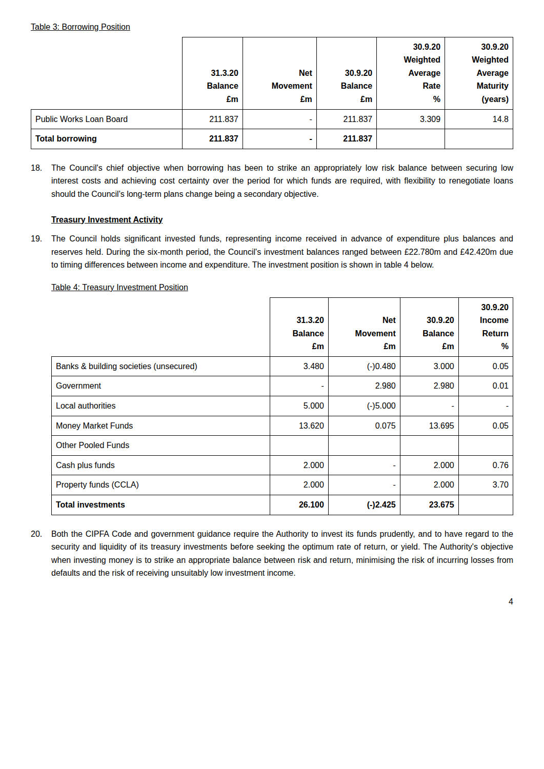Table 3: Borrowing Position
| | 31.3.20 Balance £m | Net Movement £m | 30.9.20 Balance £m | 30.9.20 Weighted Average Rate % | 30.9.20 Weighted Average Maturity (years) |
| --- | --- | --- | --- | --- | --- |
| Public Works Loan Board | 211.837 | - | 211.837 | 3.309 | 14.8 |
| Total borrowing | 211.837 | - | 211.837 | | |
18.
The Council's chief objective when borrowing has been to strike an appropriately low risk balance between securing low interest costs and achieving cost certainty over the period for which funds are required, with flexibility to renegotiate loans should the Council's long-term plans change being a secondary objective.
Treasury Investment Activity
19.
The Council holds significant invested funds, representing income received in advance of expenditure plus balances and reserves held. During the six-month period, the Council's investment balances ranged between £22.780m and £42.420m due to timing differences between income and expenditure. The investment position is shown in table 4 below.
Table 4: Treasury Investment Position
| | 31.3.20 Balance £m | Net Movement £m | 30.9.20 Balance £m | 30.9.20 Income Return % |
| --- | --- | --- | --- | --- |
| Banks & building societies (unsecured) | 3.480 | (-)0.480 | 3.000 | 0.05 |
| Government | - | 2.980 | 2.980 | 0.01 |
| Local authorities | 5.000 | (-)5.000 | - | - |
| Money Market Funds | 13.620 | 0.075 | 13.695 | 0.05 |
| Other Pooled Funds | | | | |
| Cash plus funds | 2.000 | - | 2.000 | 0.76 |
| Property funds (CCLA) | 2.000 | - | 2.000 | 3.70 |
| Total investments | 26.100 | (-)2.425 | 23.675 | |
20.
Both the CIPFA Code and government guidance require the Authority to invest its funds prudently, and to have regard to the security and liquidity of its treasury investments before seeking the optimum rate of return, or yield. The Authority's objective when investing money is to strike an appropriate balance between risk and return, minimising the risk of incurring losses from defaults and the risk of receiving unsuitably low investment income.
4